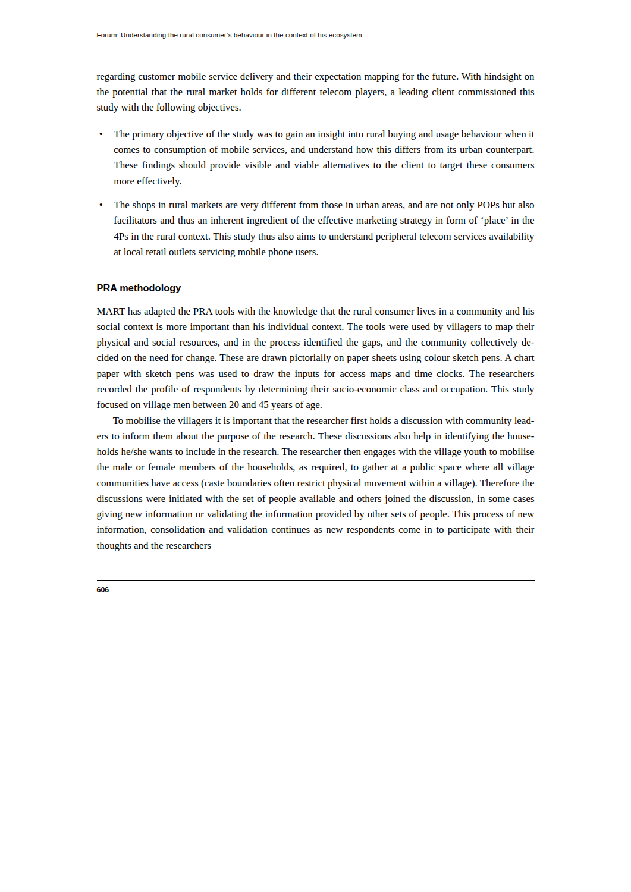Forum: Understanding the rural consumer’s behaviour in the context of his ecosystem
regarding customer mobile service delivery and their expectation mapping for the future. With hindsight on the potential that the rural market holds for different telecom players, a leading client commissioned this study with the following objectives.
The primary objective of the study was to gain an insight into rural buying and usage behaviour when it comes to consumption of mobile services, and understand how this differs from its urban counterpart. These findings should provide visible and viable alternatives to the client to target these consumers more effectively.
The shops in rural markets are very different from those in urban areas, and are not only POPs but also facilitators and thus an inherent ingredient of the effective marketing strategy in form of ‘place’ in the 4Ps in the rural context. This study thus also aims to understand peripheral telecom services availability at local retail outlets servicing mobile phone users.
PRA methodology
MART has adapted the PRA tools with the knowledge that the rural consumer lives in a community and his social context is more important than his individual context. The tools were used by villagers to map their physical and social resources, and in the process identified the gaps, and the community collectively decided on the need for change. These are drawn pictorially on paper sheets using colour sketch pens. A chart paper with sketch pens was used to draw the inputs for access maps and time clocks. The researchers recorded the profile of respondents by determining their socio-economic class and occupation. This study focused on village men between 20 and 45 years of age.
To mobilise the villagers it is important that the researcher first holds a discussion with community leaders to inform them about the purpose of the research. These discussions also help in identifying the households he/she wants to include in the research. The researcher then engages with the village youth to mobilise the male or female members of the households, as required, to gather at a public space where all village communities have access (caste boundaries often restrict physical movement within a village). Therefore the discussions were initiated with the set of people available and others joined the discussion, in some cases giving new information or validating the information provided by other sets of people. This process of new information, consolidation and validation continues as new respondents come in to participate with their thoughts and the researchers
606